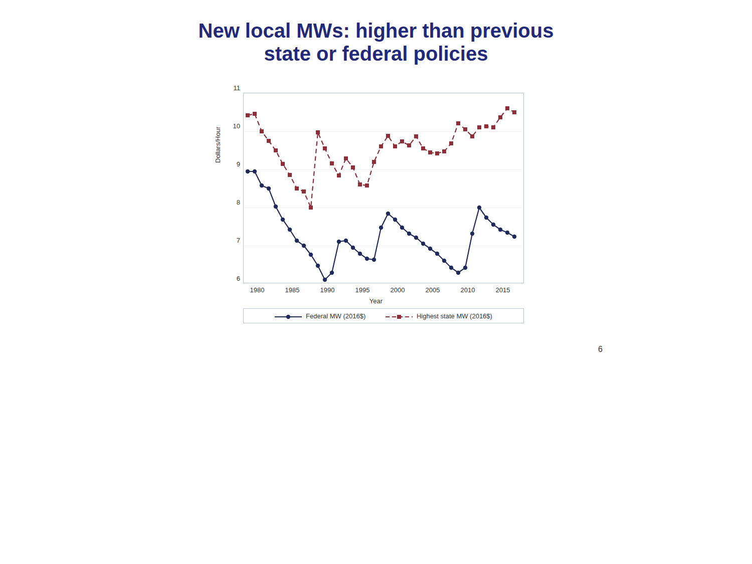New local MWs: higher than previous
state or federal policies
Dollars/Hour
6
7
8
9
10
11
1980
1985
1990
1995
2000
2005
2010
2015
Year
Federal MW (2016$) Highest state MW (2016$)
6